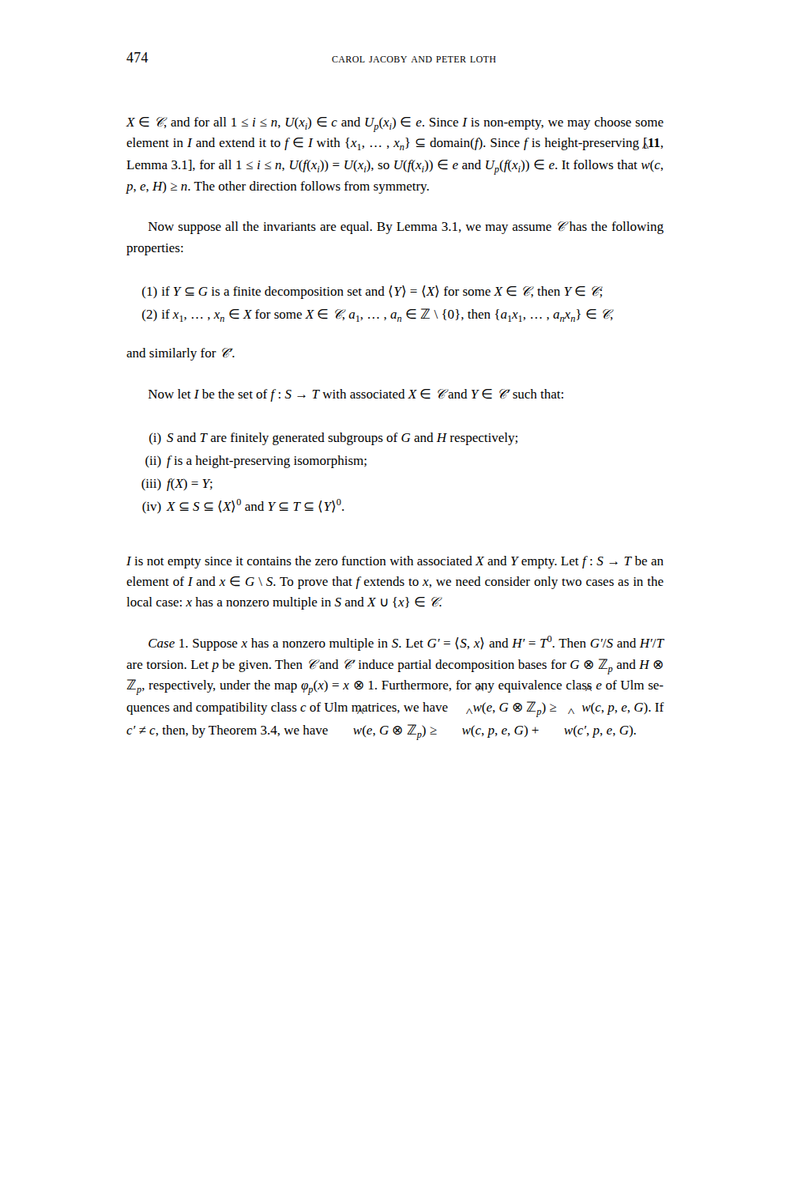474 carol jacoby and peter loth
X ∈ 𝒞, and for all 1 ≤ i ≤ n, U(xi) ∈ c and Up(xi) ∈ e. Since I is non-empty, we may choose some element in I and extend it to f ∈ I with {x1, … , xn} ⊆ domain(f). Since f is height-preserving [11, Lemma 3.1], for all 1 ≤ i ≤ n, U(f(xi)) = U(xi), so U(f(xi)) ∈ e and Up(f(xi)) ∈ e. It follows that w(c, p, e, H) ≥ n. The other direction follows from symmetry.
Now suppose all the invariants are equal. By Lemma 3.1, we may assume 𝒞 has the following properties:
(1) if Y ⊆ G is a finite decomposition set and ⟨Y⟩ = ⟨X⟩ for some X ∈ 𝒞, then Y ∈ 𝒞;
(2) if x1, … , xn ∈ X for some X ∈ 𝒞, a1, … , an ∈ ℤ \ {0}, then {a1x1, … , anxn} ∈ 𝒞,
and similarly for 𝒞′.
Now let I be the set of f : S → T with associated X ∈ 𝒞 and Y ∈ 𝒞′ such that:
(i) S and T are finitely generated subgroups of G and H respectively;
(ii) f is a height-preserving isomorphism;
(iii) f(X) = Y;
(iv) X ⊆ S ⊆ ⟨X⟩0 and Y ⊆ T ⊆ ⟨Y⟩0.
I is not empty since it contains the zero function with associated X and Y empty. Let f : S → T be an element of I and x ∈ G \ S. To prove that f extends to x, we need consider only two cases as in the local case: x has a nonzero multiple in S and X ∪ {x} ∈ 𝒞.
Case 1. Suppose x has a nonzero multiple in S. Let G′ = ⟨S, x⟩ and H′ = T0. Then G′/S and H′/T are torsion. Let p be given. Then 𝒞 and 𝒞′ induce partial decomposition bases for G ⊗ ℤp and H ⊗ ℤp, respectively, under the map φp(x) = x ⊗ 1. Furthermore, for any equivalence class e of Ulm sequences and compatibility class c of Ulm matrices, we have w(e, G ⊗ ℤp) ≥ w(c, p, e, G). If c′ ≠ c, then, by Theorem 3.4, we have w(e, G ⊗ ℤp) ≥ w(c, p, e, G) + w(c′, p, e, G).